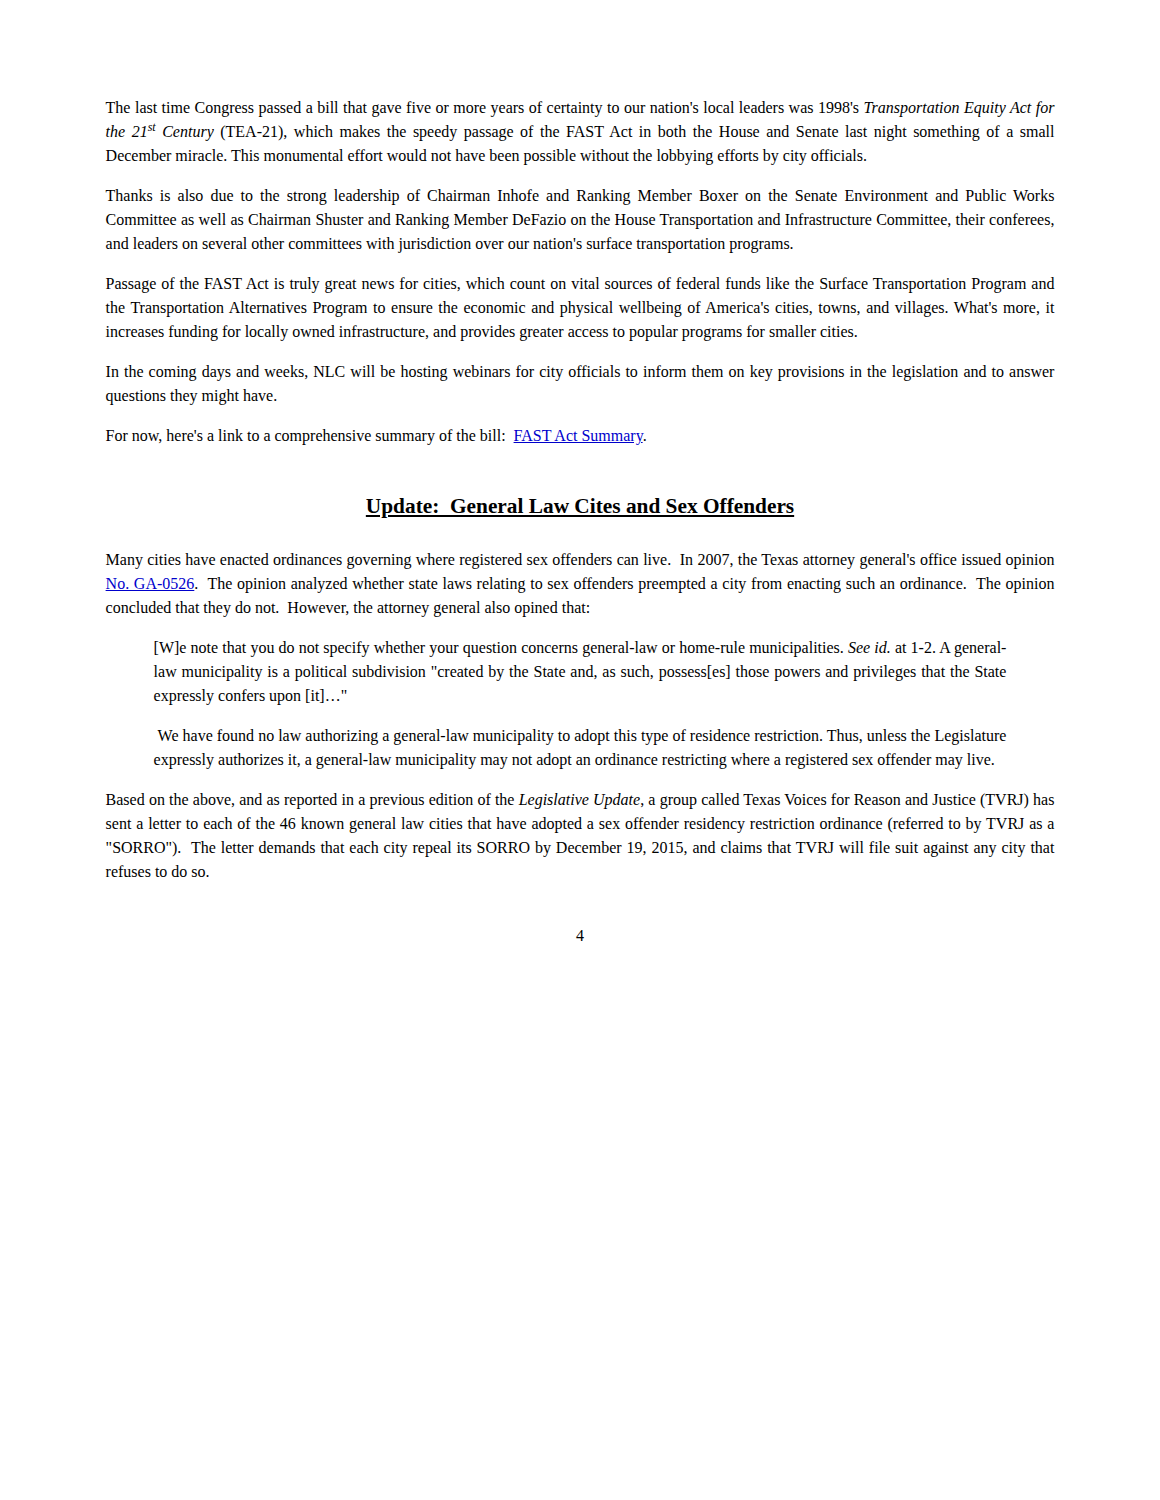The last time Congress passed a bill that gave five or more years of certainty to our nation's local leaders was 1998's Transportation Equity Act for the 21st Century (TEA-21), which makes the speedy passage of the FAST Act in both the House and Senate last night something of a small December miracle. This monumental effort would not have been possible without the lobbying efforts by city officials.
Thanks is also due to the strong leadership of Chairman Inhofe and Ranking Member Boxer on the Senate Environment and Public Works Committee as well as Chairman Shuster and Ranking Member DeFazio on the House Transportation and Infrastructure Committee, their conferees, and leaders on several other committees with jurisdiction over our nation's surface transportation programs.
Passage of the FAST Act is truly great news for cities, which count on vital sources of federal funds like the Surface Transportation Program and the Transportation Alternatives Program to ensure the economic and physical wellbeing of America's cities, towns, and villages. What's more, it increases funding for locally owned infrastructure, and provides greater access to popular programs for smaller cities.
In the coming days and weeks, NLC will be hosting webinars for city officials to inform them on key provisions in the legislation and to answer questions they might have.
For now, here's a link to a comprehensive summary of the bill: FAST Act Summary.
Update: General Law Cites and Sex Offenders
Many cities have enacted ordinances governing where registered sex offenders can live. In 2007, the Texas attorney general's office issued opinion No. GA-0526. The opinion analyzed whether state laws relating to sex offenders preempted a city from enacting such an ordinance. The opinion concluded that they do not. However, the attorney general also opined that:
[W]e note that you do not specify whether your question concerns general-law or home-rule municipalities. See id. at 1-2. A general-law municipality is a political subdivision "created by the State and, as such, possess[es] those powers and privileges that the State expressly confers upon [it]…"
We have found no law authorizing a general-law municipality to adopt this type of residence restriction. Thus, unless the Legislature expressly authorizes it, a general-law municipality may not adopt an ordinance restricting where a registered sex offender may live.
Based on the above, and as reported in a previous edition of the Legislative Update, a group called Texas Voices for Reason and Justice (TVRJ) has sent a letter to each of the 46 known general law cities that have adopted a sex offender residency restriction ordinance (referred to by TVRJ as a "SORRO"). The letter demands that each city repeal its SORRO by December 19, 2015, and claims that TVRJ will file suit against any city that refuses to do so.
4